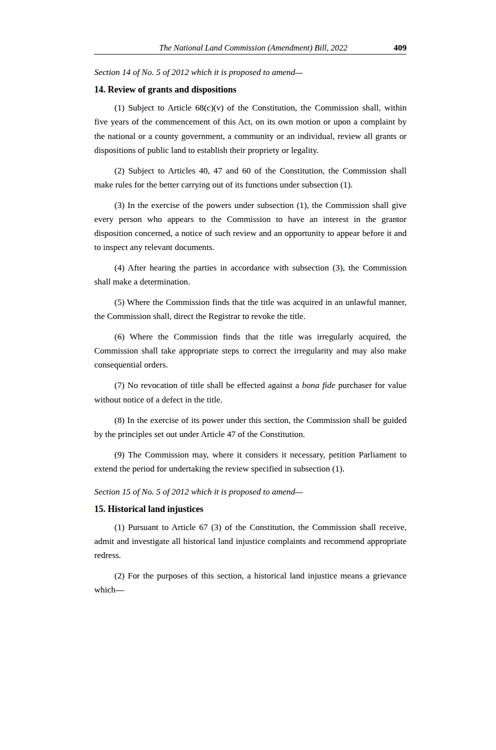The National Land Commission (Amendment) Bill, 2022 409
Section 14 of No. 5 of 2012 which it is proposed to amend—
14. Review of grants and dispositions
(1) Subject to Article 68(c)(v) of the Constitution, the Commission shall, within five years of the commencement of this Act, on its own motion or upon a complaint by the national or a county government, a community or an individual, review all grants or dispositions of public land to establish their propriety or legality.
(2) Subject to Articles 40, 47 and 60 of the Constitution, the Commission shall make rules for the better carrying out of its functions under subsection (1).
(3) In the exercise of the powers under subsection (1), the Commission shall give every person who appears to the Commission to have an interest in the grantor disposition concerned, a notice of such review and an opportunity to appear before it and to inspect any relevant documents.
(4) After hearing the parties in accordance with subsection (3), the Commission shall make a determination.
(5) Where the Commission finds that the title was acquired in an unlawful manner, the Commission shall, direct the Registrar to revoke the title.
(6) Where the Commission finds that the title was irregularly acquired, the Commission shall take appropriate steps to correct the irregularity and may also make consequential orders.
(7) No revocation of title shall be effected against a bona fide purchaser for value without notice of a defect in the title.
(8) In the exercise of its power under this section, the Commission shall be guided by the principles set out under Article 47 of the Constitution.
(9) The Commission may, where it considers it necessary, petition Parliament to extend the period for undertaking the review specified in subsection (1).
Section 15 of No. 5 of 2012 which it is proposed to amend—
15. Historical land injustices
(1) Pursuant to Article 67 (3) of the Constitution, the Commission shall receive, admit and investigate all historical land injustice complaints and recommend appropriate redress.
(2) For the purposes of this section, a historical land injustice means a grievance which—